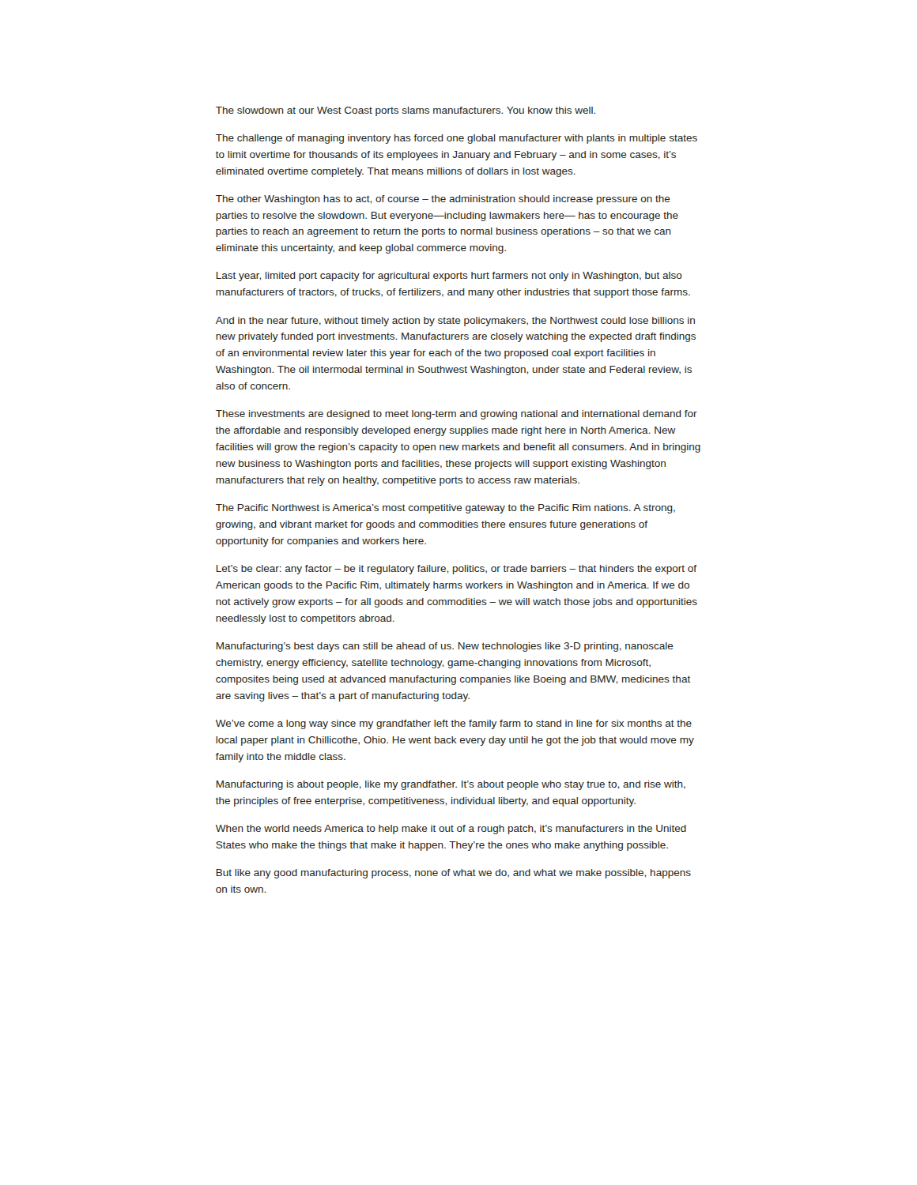The slowdown at our West Coast ports slams manufacturers. You know this well.
The challenge of managing inventory has forced one global manufacturer with plants in multiple states to limit overtime for thousands of its employees in January and February – and in some cases, it’s eliminated overtime completely. That means millions of dollars in lost wages.
The other Washington has to act, of course – the administration should increase pressure on the parties to resolve the slowdown. But everyone—including lawmakers here— has to encourage the parties to reach an agreement to return the ports to normal business operations – so that we can eliminate this uncertainty, and keep global commerce moving.
Last year, limited port capacity for agricultural exports hurt farmers not only in Washington, but also manufacturers of tractors, of trucks, of fertilizers, and many other industries that support those farms.
And in the near future, without timely action by state policymakers, the Northwest could lose billions in new privately funded port investments. Manufacturers are closely watching the expected draft findings of an environmental review later this year for each of the two proposed coal export facilities in Washington. The oil intermodal terminal in Southwest Washington, under state and Federal review, is also of concern.
These investments are designed to meet long-term and growing national and international demand for the affordable and responsibly developed energy supplies made right here in North America. New facilities will grow the region’s capacity to open new markets and benefit all consumers. And in bringing new business to Washington ports and facilities, these projects will support existing Washington manufacturers that rely on healthy, competitive ports to access raw materials.
The Pacific Northwest is America’s most competitive gateway to the Pacific Rim nations. A strong, growing, and vibrant market for goods and commodities there ensures future generations of opportunity for companies and workers here.
Let’s be clear: any factor – be it regulatory failure, politics, or trade barriers – that hinders the export of American goods to the Pacific Rim, ultimately harms workers in Washington and in America. If we do not actively grow exports – for all goods and commodities – we will watch those jobs and opportunities needlessly lost to competitors abroad.
Manufacturing’s best days can still be ahead of us. New technologies like 3-D printing, nanoscale chemistry, energy efficiency, satellite technology, game-changing innovations from Microsoft, composites being used at advanced manufacturing companies like Boeing and BMW, medicines that are saving lives – that’s a part of manufacturing today.
We’ve come a long way since my grandfather left the family farm to stand in line for six months at the local paper plant in Chillicothe, Ohio. He went back every day until he got the job that would move my family into the middle class.
Manufacturing is about people, like my grandfather. It’s about people who stay true to, and rise with, the principles of free enterprise, competitiveness, individual liberty, and equal opportunity.
When the world needs America to help make it out of a rough patch, it’s manufacturers in the United States who make the things that make it happen. They’re the ones who make anything possible.
But like any good manufacturing process, none of what we do, and what we make possible, happens on its own.